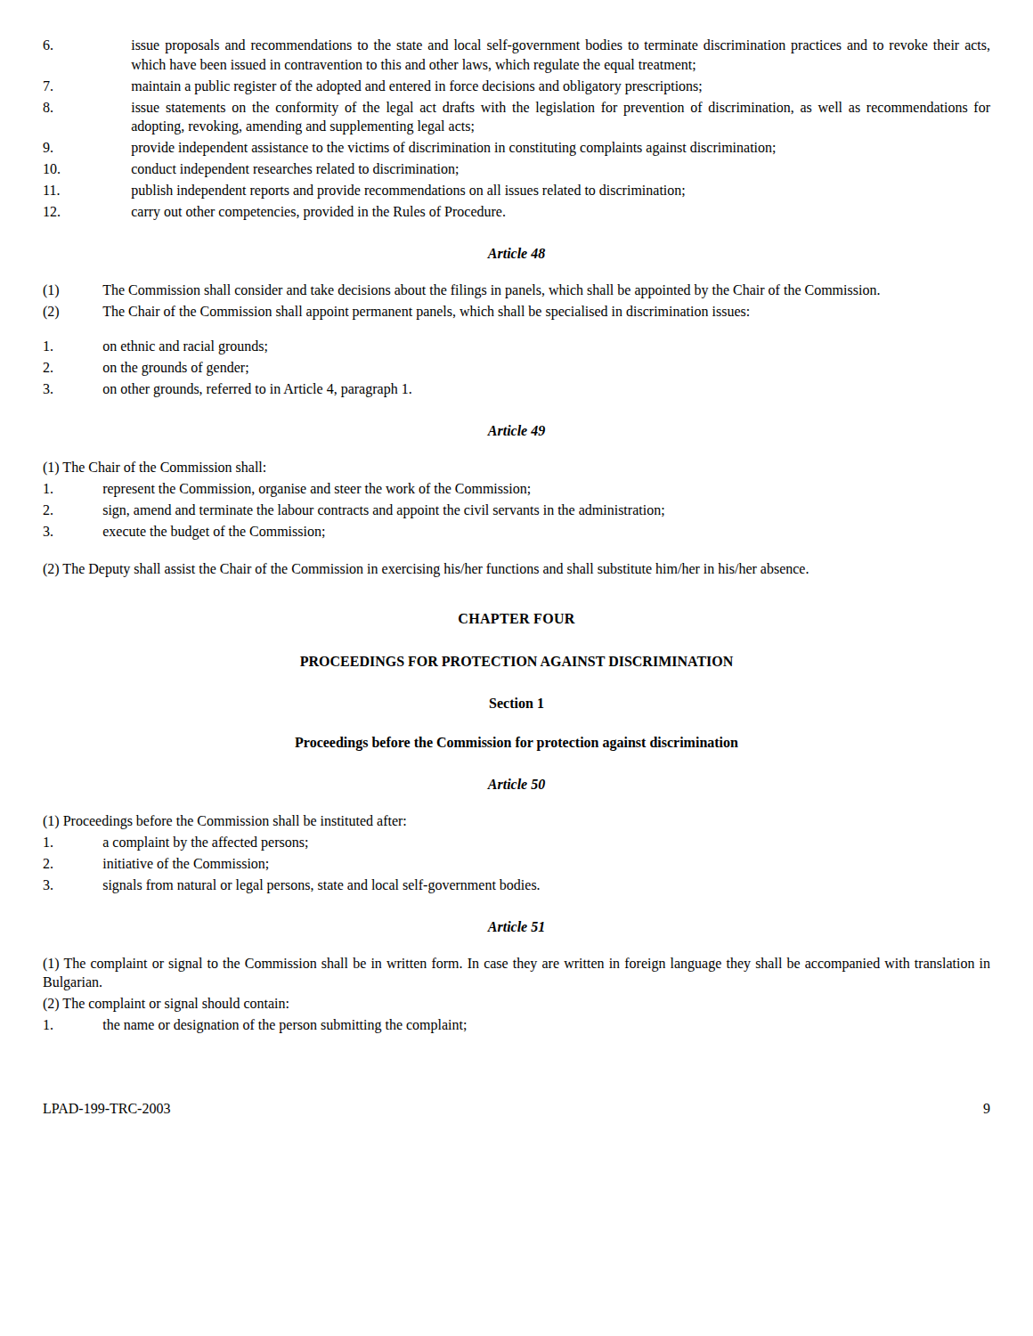6. issue proposals and recommendations to the state and local self-government bodies to terminate discrimination practices and to revoke their acts, which have been issued in contravention to this and other laws, which regulate the equal treatment;
7. maintain a public register of the adopted and entered in force decisions and obligatory prescriptions;
8. issue statements on the conformity of the legal act drafts with the legislation for prevention of discrimination, as well as recommendations for adopting, revoking, amending and supplementing legal acts;
9. provide independent assistance to the victims of discrimination in constituting complaints against discrimination;
10. conduct independent researches related to discrimination;
11. publish independent reports and provide recommendations on all issues related to discrimination;
12. carry out other competencies, provided in the Rules of Procedure.
Article 48
(1) The Commission shall consider and take decisions about the filings in panels, which shall be appointed by the Chair of the Commission.
(2) The Chair of the Commission shall appoint permanent panels, which shall be specialised in discrimination issues:
1. on ethnic and racial grounds;
2. on the grounds of gender;
3. on other grounds, referred to in Article 4, paragraph 1.
Article 49
(1) The Chair of the Commission shall:
1. represent the Commission, organise and steer the work of the Commission;
2. sign, amend and terminate the labour contracts and appoint the civil servants in the administration;
3. execute the budget of the Commission;
(2) The Deputy shall assist the Chair of the Commission in exercising his/her functions and shall substitute him/her in his/her absence.
CHAPTER FOUR
PROCEEDINGS FOR PROTECTION AGAINST DISCRIMINATION
Section 1
Proceedings before the Commission for protection against discrimination
Article 50
(1) Proceedings before the Commission shall be instituted after:
1. a complaint by the affected persons;
2. initiative of the Commission;
3. signals from natural or legal persons, state and local self-government bodies.
Article 51
(1) The complaint or signal to the Commission shall be in written form. In case they are written in foreign language they shall be accompanied with translation in Bulgarian.
(2) The complaint or signal should contain:
1. the name or designation of the person submitting the complaint;
LPAD-199-TRC-2003 9